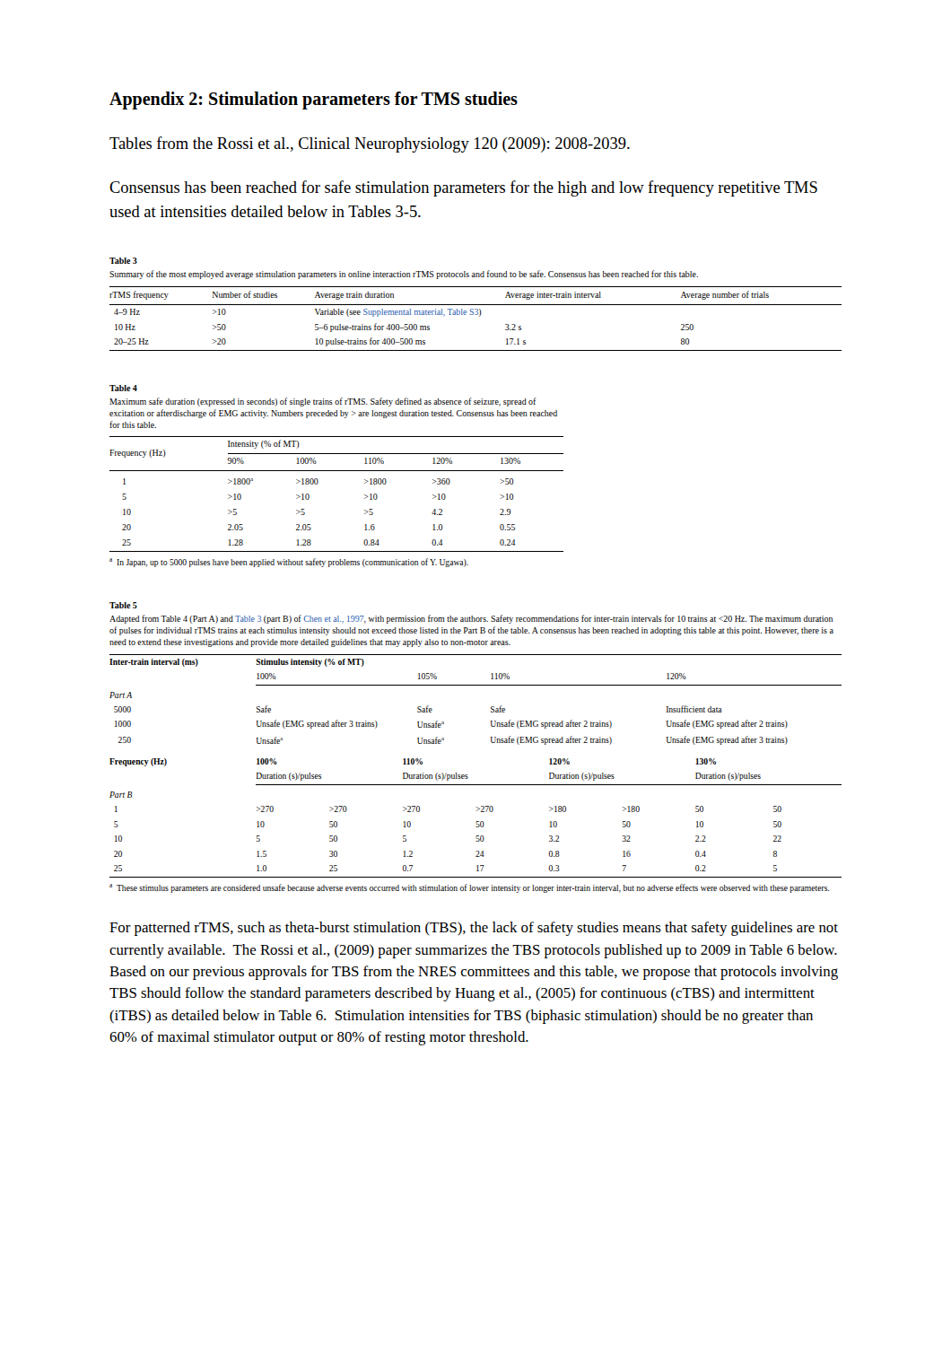Appendix 2: Stimulation parameters for TMS studies
Tables from the Rossi et al., Clinical Neurophysiology 120 (2009): 2008-2039.
Consensus has been reached for safe stimulation parameters for the high and low frequency repetitive TMS used at intensities detailed below in Tables 3-5.
Table 3
Summary of the most employed average stimulation parameters in online interaction rTMS protocols and found to be safe. Consensus has been reached for this table.
| rTMS frequency | Number of studies | Average train duration | Average inter-train interval | Average number of trials |
| --- | --- | --- | --- | --- |
| 4–9 Hz | >10 | Variable (see Supplemental material, Table S3 ) |
| 10 Hz | >50 | 5–6 pulse-trains for 400–500 ms | 3.2 s | 250 |
| 20–25 Hz | >20 | 10 pulse-trains for 400–500 ms | 17.1 s | 80 |
Table 4
Maximum safe duration (expressed in seconds) of single trains of rTMS. Safety defined as absence of seizure, spread of excitation or afterdischarge of EMG activity. Numbers preceded by > are longest duration tested. Consensus has been reached for this table.
| Frequency (Hz) | Intensity (% of MT) |
| --- | --- |
| 90% | 100% | 110% | 120% | 130% |
| 1 | >1800 a | >1800 | >1800 | >360 | >50 |
| 5 | >10 | >10 | >10 | >10 | >10 |
| 10 | >5 | >5 | >5 | 4.2 | 2.9 |
| 20 | 2.05 | 2.05 | 1.6 | 1.0 | 0.55 |
| 25 | 1.28 | 1.28 | 0.84 | 0.4 | 0.24 |
a In Japan, up to 5000 pulses have been applied without safety problems (communication of Y. Ugawa).
Table 5
Adapted from Table 4 (Part A) and Table 3 (part B) of Chen et al., 1997, with permission from the authors. Safety recommendations for inter-train intervals for 10 trains at <20 Hz. The maximum duration of pulses for individual rTMS trains at each stimulus intensity should not exceed those listed in the Part B of the table. A consensus has been reached in adopting this table at this point. However, there is a need to extend these investigations and provide more detailed guidelines that may apply also to non-motor areas.
| Inter-train interval (ms) | Stimulus intensity (% of MT) |
| --- | --- |
| 100% | 105% | 110% | 120% |
| Part A |
| 5000 | Safe | Safe | Safe | Insufficient data |
| 1000 | Unsafe (EMG spread after 3 trains) | Unsafe a | Unsafe (EMG spread after 2 trains) | Unsafe (EMG spread after 2 trains) |
| 250 | Unsafe a | Unsafe a | Unsafe (EMG spread after 2 trains) | Unsafe (EMG spread after 3 trains) |
| Frequency (Hz) | 100% | 110% | 120% | 130% |
| --- | --- | --- | --- | --- |
| Duration (s)/pulses | Duration (s)/pulses | Duration (s)/pulses | Duration (s)/pulses |
| Part B |
| 1 | >270 | >270 | >270 | >270 | >180 | >180 | 50 | 50 |
| 5 | 10 | 50 | 10 | 50 | 10 | 50 | 10 | 50 |
| 10 | 5 | 50 | 5 | 50 | 3.2 | 32 | 2.2 | 22 |
| 20 | 1.5 | 30 | 1.2 | 24 | 0.8 | 16 | 0.4 | 8 |
| 25 | 1.0 | 25 | 0.7 | 17 | 0.3 | 7 | 0.2 | 5 |
a These stimulus parameters are considered unsafe because adverse events occurred with stimulation of lower intensity or longer inter-train interval, but no adverse effects were observed with these parameters.
For patterned rTMS, such as theta-burst stimulation (TBS), the lack of safety studies means that safety guidelines are not currently available. The Rossi et al., (2009) paper summarizes the TBS protocols published up to 2009 in Table 6 below. Based on our previous approvals for TBS from the NRES committees and this table, we propose that protocols involving TBS should follow the standard parameters described by Huang et al., (2005) for continuous (cTBS) and intermittent (iTBS) as detailed below in Table 6. Stimulation intensities for TBS (biphasic stimulation) should be no greater than 60% of maximal stimulator output or 80% of resting motor threshold.